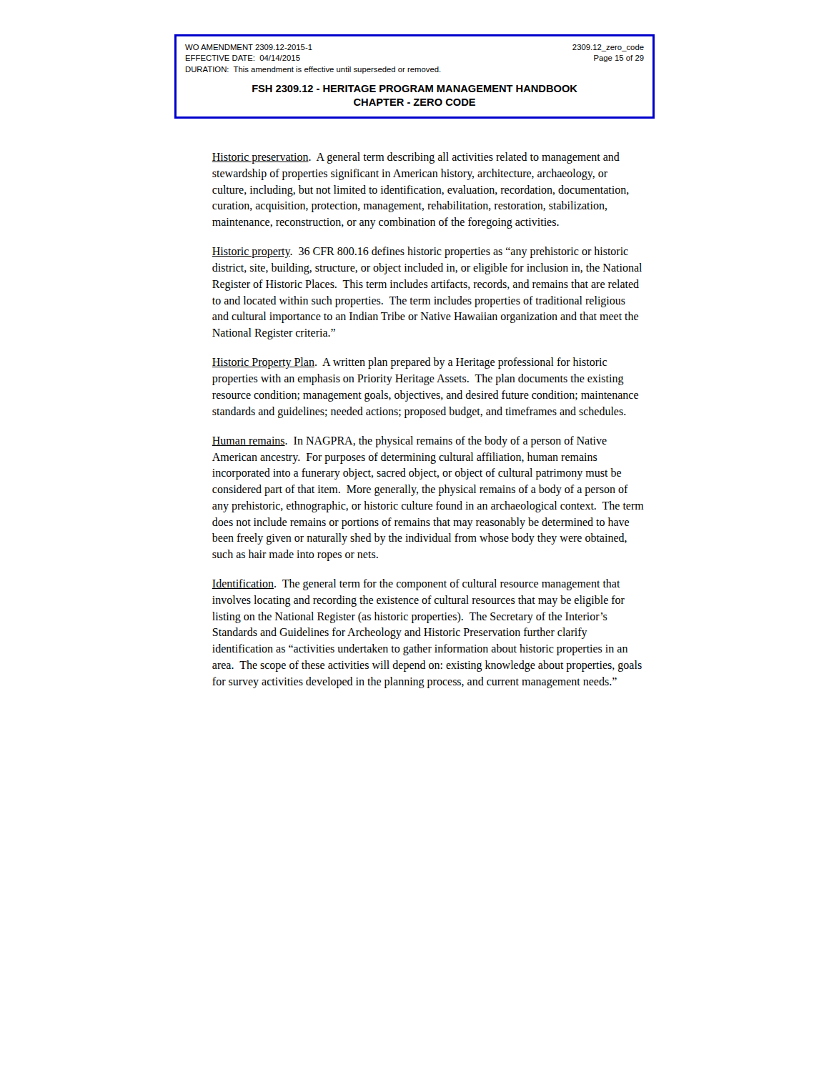WO AMENDMENT 2309.12-2015-1
EFFECTIVE DATE: 04/14/2015
DURATION: This amendment is effective until superseded or removed.
2309.12_zero_code
Page 15 of 29
FSH 2309.12 - HERITAGE PROGRAM MANAGEMENT HANDBOOK
CHAPTER - ZERO CODE
Historic preservation. A general term describing all activities related to management and stewardship of properties significant in American history, architecture, archaeology, or culture, including, but not limited to identification, evaluation, recordation, documentation, curation, acquisition, protection, management, rehabilitation, restoration, stabilization, maintenance, reconstruction, or any combination of the foregoing activities.
Historic property. 36 CFR 800.16 defines historic properties as “any prehistoric or historic district, site, building, structure, or object included in, or eligible for inclusion in, the National Register of Historic Places. This term includes artifacts, records, and remains that are related to and located within such properties. The term includes properties of traditional religious and cultural importance to an Indian Tribe or Native Hawaiian organization and that meet the National Register criteria.”
Historic Property Plan. A written plan prepared by a Heritage professional for historic properties with an emphasis on Priority Heritage Assets. The plan documents the existing resource condition; management goals, objectives, and desired future condition; maintenance standards and guidelines; needed actions; proposed budget, and timeframes and schedules.
Human remains. In NAGPRA, the physical remains of the body of a person of Native American ancestry. For purposes of determining cultural affiliation, human remains incorporated into a funerary object, sacred object, or object of cultural patrimony must be considered part of that item. More generally, the physical remains of a body of a person of any prehistoric, ethnographic, or historic culture found in an archaeological context. The term does not include remains or portions of remains that may reasonably be determined to have been freely given or naturally shed by the individual from whose body they were obtained, such as hair made into ropes or nets.
Identification. The general term for the component of cultural resource management that involves locating and recording the existence of cultural resources that may be eligible for listing on the National Register (as historic properties). The Secretary of the Interior’s Standards and Guidelines for Archeology and Historic Preservation further clarify identification as “activities undertaken to gather information about historic properties in an area. The scope of these activities will depend on: existing knowledge about properties, goals for survey activities developed in the planning process, and current management needs.”